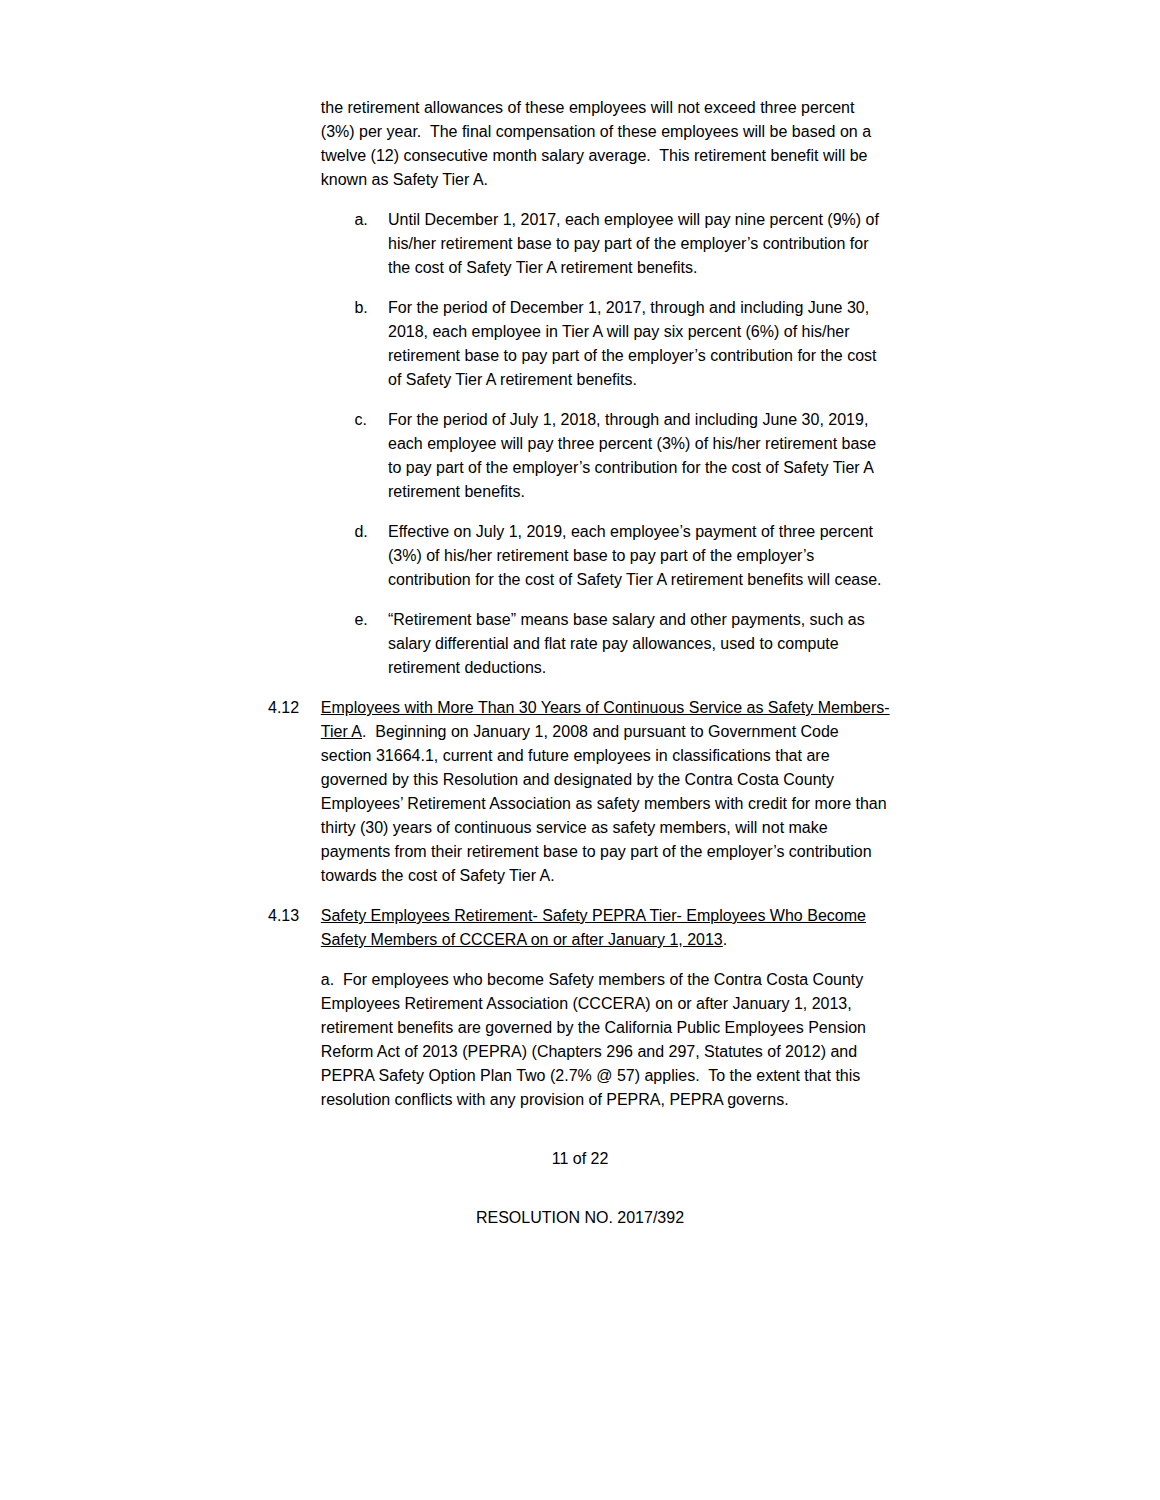the retirement allowances of these employees will not exceed three percent (3%) per year. The final compensation of these employees will be based on a twelve (12) consecutive month salary average. This retirement benefit will be known as Safety Tier A.
a. Until December 1, 2017, each employee will pay nine percent (9%) of his/her retirement base to pay part of the employer’s contribution for the cost of Safety Tier A retirement benefits.
b. For the period of December 1, 2017, through and including June 30, 2018, each employee in Tier A will pay six percent (6%) of his/her retirement base to pay part of the employer’s contribution for the cost of Safety Tier A retirement benefits.
c. For the period of July 1, 2018, through and including June 30, 2019, each employee will pay three percent (3%) of his/her retirement base to pay part of the employer’s contribution for the cost of Safety Tier A retirement benefits.
d. Effective on July 1, 2019, each employee’s payment of three percent (3%) of his/her retirement base to pay part of the employer’s contribution for the cost of Safety Tier A retirement benefits will cease.
e. “Retirement base” means base salary and other payments, such as salary differential and flat rate pay allowances, used to compute retirement deductions.
4.12 Employees with More Than 30 Years of Continuous Service as Safety Members- Tier A. Beginning on January 1, 2008 and pursuant to Government Code section 31664.1, current and future employees in classifications that are governed by this Resolution and designated by the Contra Costa County Employees’ Retirement Association as safety members with credit for more than thirty (30) years of continuous service as safety members, will not make payments from their retirement base to pay part of the employer’s contribution towards the cost of Safety Tier A.
4.13 Safety Employees Retirement- Safety PEPRA Tier- Employees Who Become Safety Members of CCCERA on or after January 1, 2013.
a. For employees who become Safety members of the Contra Costa County Employees Retirement Association (CCCERA) on or after January 1, 2013, retirement benefits are governed by the California Public Employees Pension Reform Act of 2013 (PEPRA) (Chapters 296 and 297, Statutes of 2012) and PEPRA Safety Option Plan Two (2.7% @ 57) applies. To the extent that this resolution conflicts with any provision of PEPRA, PEPRA governs.
11 of 22
RESOLUTION NO. 2017/392